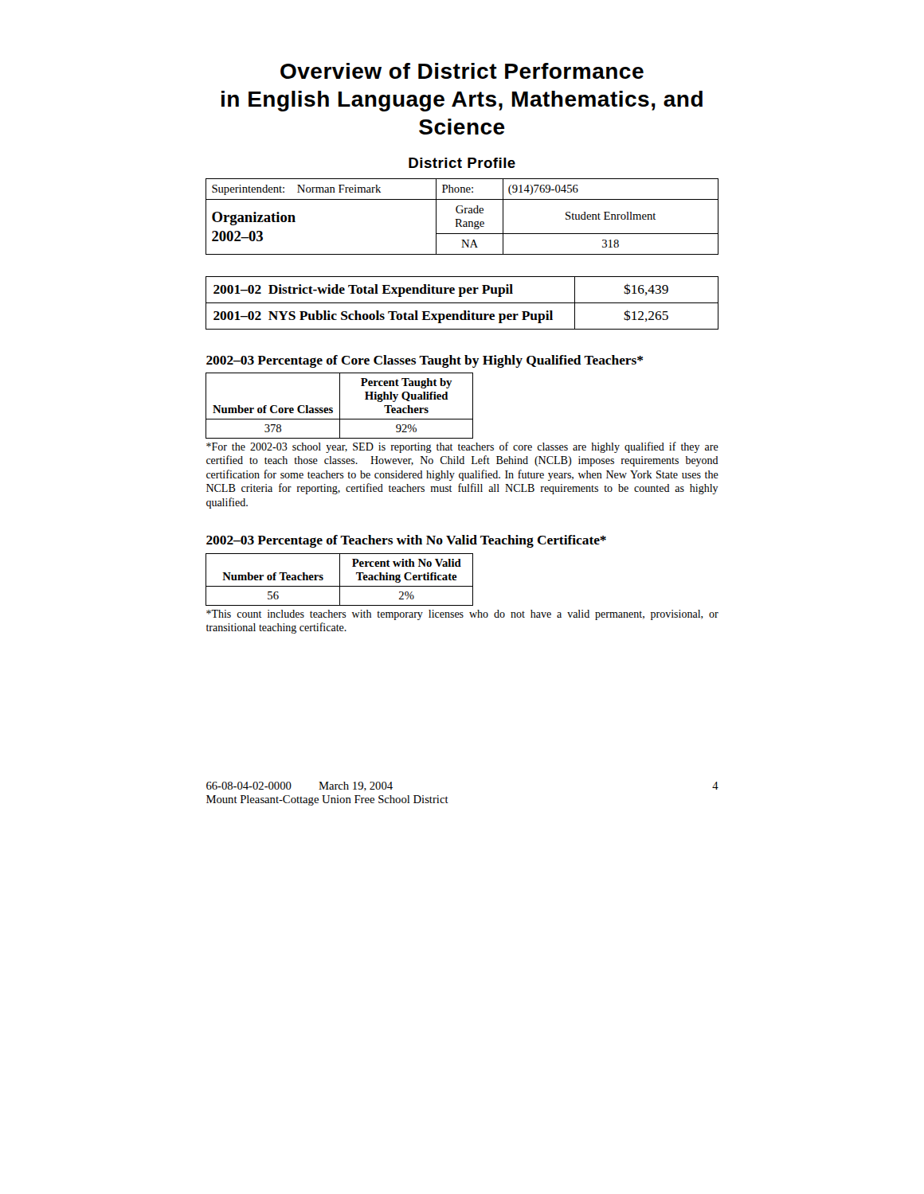Overview of District Performance
in English Language Arts, Mathematics, and Science
District Profile
| Superintendent: Norman Freimark | Phone: | (914)769-0456 |
| Organization 2002–03 | Grade Range | Student Enrollment |
| NA | 318 |
| 2001–02 District-wide Total Expenditure per Pupil | $16,439 |
| 2001–02 NYS Public Schools Total Expenditure per Pupil | $12,265 |
2002–03 Percentage of Core Classes Taught by Highly Qualified Teachers*
| Number of Core Classes | Percent Taught by Highly Qualified Teachers |
| --- | --- |
| 378 | 92% |
*For the 2002-03 school year, SED is reporting that teachers of core classes are highly qualified if they are certified to teach those classes. However, No Child Left Behind (NCLB) imposes requirements beyond certification for some teachers to be considered highly qualified. In future years, when New York State uses the NCLB criteria for reporting, certified teachers must fulfill all NCLB requirements to be counted as highly qualified.
2002–03 Percentage of Teachers with No Valid Teaching Certificate*
| Number of Teachers | Percent with No Valid Teaching Certificate |
| --- | --- |
| 56 | 2% |
*This count includes teachers with temporary licenses who do not have a valid permanent, provisional, or transitional teaching certificate.
| 66-08-04-02-0000 | March 19, 2004 | 4 |
| Mount Pleasant-Cottage Union Free School District | |